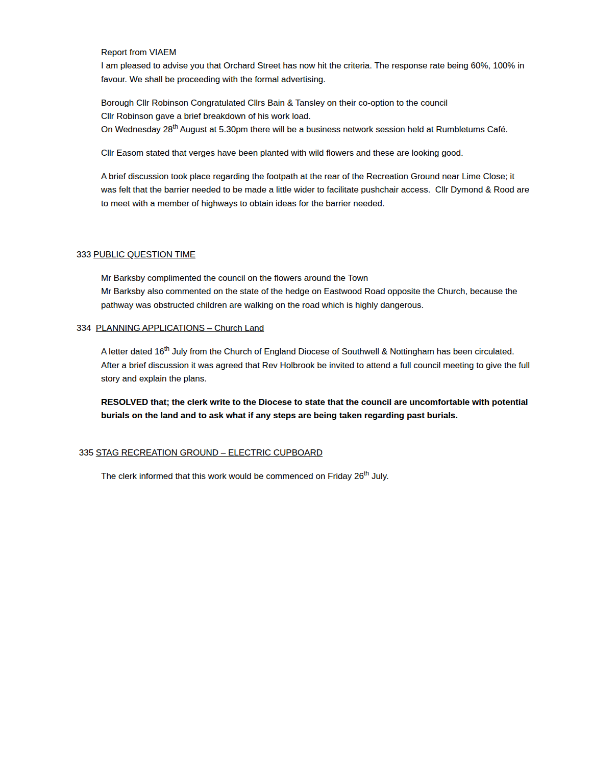Report from VIAEM
I am pleased to advise you that Orchard Street has now hit the criteria. The response rate being 60%, 100% in favour. We shall be proceeding with the formal advertising.
Borough Cllr Robinson Congratulated Cllrs Bain & Tansley on their co-option to the council
Cllr Robinson gave a brief breakdown of his work load.
On Wednesday 28th August at 5.30pm there will be a business network session held at Rumbletums Café.
Cllr Easom stated that verges have been planted with wild flowers and these are looking good.
A brief discussion took place regarding the footpath at the rear of the Recreation Ground near Lime Close; it was felt that the barrier needed to be made a little wider to facilitate pushchair access. Cllr Dymond & Rood are to meet with a member of highways to obtain ideas for the barrier needed.
333 PUBLIC QUESTION TIME
Mr Barksby complimented the council on the flowers around the Town
Mr Barksby also commented on the state of the hedge on Eastwood Road opposite the Church, because the pathway was obstructed children are walking on the road which is highly dangerous.
334 PLANNING APPLICATIONS – Church Land
A letter dated 16th July from the Church of England Diocese of Southwell & Nottingham has been circulated. After a brief discussion it was agreed that Rev Holbrook be invited to attend a full council meeting to give the full story and explain the plans.
RESOLVED that; the clerk write to the Diocese to state that the council are uncomfortable with potential burials on the land and to ask what if any steps are being taken regarding past burials.
335 STAG RECREATION GROUND – ELECTRIC CUPBOARD
The clerk informed that this work would be commenced on Friday 26th July.